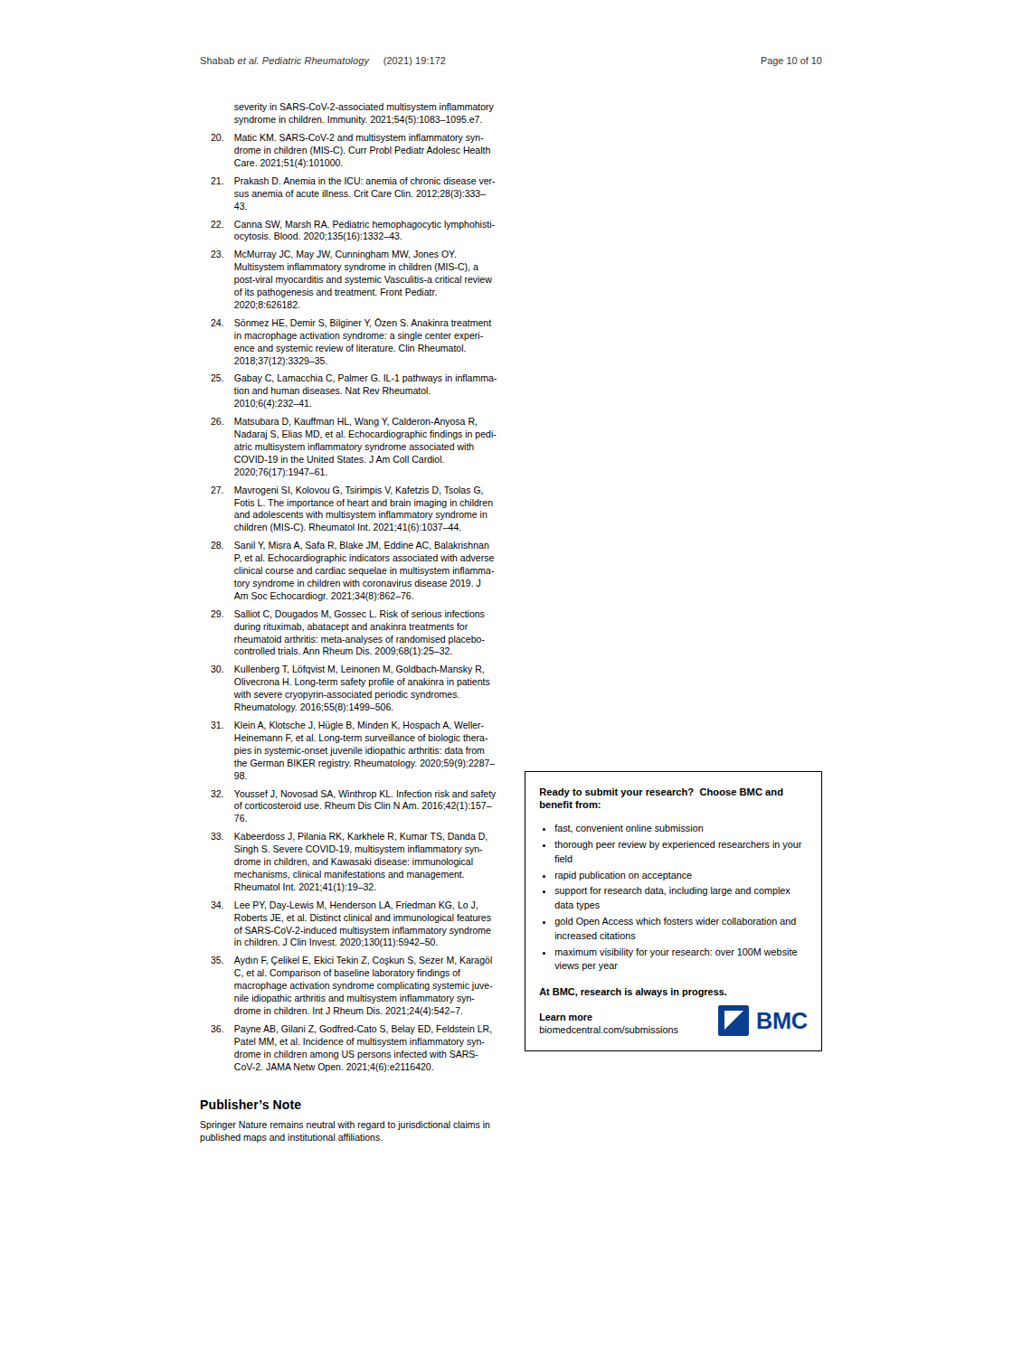Shabab et al. Pediatric Rheumatology (2021) 19:172
Page 10 of 10
severity in SARS-CoV-2-associated multisystem inflammatory syndrome in children. Immunity. 2021;54(5):1083–1095.e7.
20. Matic KM. SARS-CoV-2 and multisystem inflammatory syndrome in children (MIS-C). Curr Probl Pediatr Adolesc Health Care. 2021;51(4):101000.
21. Prakash D. Anemia in the ICU: anemia of chronic disease versus anemia of acute illness. Crit Care Clin. 2012;28(3):333–43.
22. Canna SW, Marsh RA. Pediatric hemophagocytic lymphohistiocytosis. Blood. 2020;135(16):1332–43.
23. McMurray JC, May JW, Cunningham MW, Jones OY. Multisystem inflammatory syndrome in children (MIS-C), a post-viral myocarditis and systemic Vasculitis-a critical review of its pathogenesis and treatment. Front Pediatr. 2020;8:626182.
24. Sönmez HE, Demir S, Bilginer Y, Özen S. Anakinra treatment in macrophage activation syndrome: a single center experience and systemic review of literature. Clin Rheumatol. 2018;37(12):3329–35.
25. Gabay C, Lamacchia C, Palmer G. IL-1 pathways in inflammation and human diseases. Nat Rev Rheumatol. 2010;6(4):232–41.
26. Matsubara D, Kauffman HL, Wang Y, Calderon-Anyosa R, Nadaraj S, Elias MD, et al. Echocardiographic findings in pediatric multisystem inflammatory syndrome associated with COVID-19 in the United States. J Am Coll Cardiol. 2020;76(17):1947–61.
27. Mavrogeni SI, Kolovou G, Tsirimpis V, Kafetzis D, Tsolas G, Fotis L. The importance of heart and brain imaging in children and adolescents with multisystem inflammatory syndrome in children (MIS-C). Rheumatol Int. 2021;41(6):1037–44.
28. Sanil Y, Misra A, Safa R, Blake JM, Eddine AC, Balakrishnan P, et al. Echocardiographic indicators associated with adverse clinical course and cardiac sequelae in multisystem inflammatory syndrome in children with coronavirus disease 2019. J Am Soc Echocardiogr. 2021;34(8):862–76.
29. Salliot C, Dougados M, Gossec L. Risk of serious infections during rituximab, abatacept and anakinra treatments for rheumatoid arthritis: meta-analyses of randomised placebo-controlled trials. Ann Rheum Dis. 2009;68(1):25–32.
30. Kullenberg T, Löfqvist M, Leinonen M, Goldbach-Mansky R, Olivecrona H. Long-term safety profile of anakinra in patients with severe cryopyrin-associated periodic syndromes. Rheumatology. 2016;55(8):1499–506.
31. Klein A, Klotsche J, Hügle B, Minden K, Hospach A, Weller-Heinemann F, et al. Long-term surveillance of biologic therapies in systemic-onset juvenile idiopathic arthritis: data from the German BIKER registry. Rheumatology. 2020;59(9):2287–98.
32. Youssef J, Novosad SA, Winthrop KL. Infection risk and safety of corticosteroid use. Rheum Dis Clin N Am. 2016;42(1):157–76.
33. Kabeerdoss J, Pilania RK, Karkhele R, Kumar TS, Danda D, Singh S. Severe COVID-19, multisystem inflammatory syndrome in children, and Kawasaki disease: immunological mechanisms, clinical manifestations and management. Rheumatol Int. 2021;41(1):19–32.
34. Lee PY, Day-Lewis M, Henderson LA, Friedman KG, Lo J, Roberts JE, et al. Distinct clinical and immunological features of SARS-CoV-2-induced multisystem inflammatory syndrome in children. J Clin Invest. 2020;130(11):5942–50.
35. Aydın F, Çelikel E, Ekici Tekin Z, Coşkun S, Sezer M, Karagöl C, et al. Comparison of baseline laboratory findings of macrophage activation syndrome complicating systemic juvenile idiopathic arthritis and multisystem inflammatory syndrome in children. Int J Rheum Dis. 2021;24(4):542–7.
36. Payne AB, Gilani Z, Godfred-Cato S, Belay ED, Feldstein LR, Patel MM, et al. Incidence of multisystem inflammatory syndrome in children among US persons infected with SARS-CoV-2. JAMA Netw Open. 2021;4(6):e2116420.
Publisher’s Note
Springer Nature remains neutral with regard to jurisdictional claims in published maps and institutional affiliations.
Ready to submit your research? Choose BMC and benefit from:
fast, convenient online submission
thorough peer review by experienced researchers in your field
rapid publication on acceptance
support for research data, including large and complex data types
gold Open Access which fosters wider collaboration and increased citations
maximum visibility for your research: over 100M website views per year
At BMC, research is always in progress.
Learn more biomedcentral.com/submissions
BMC